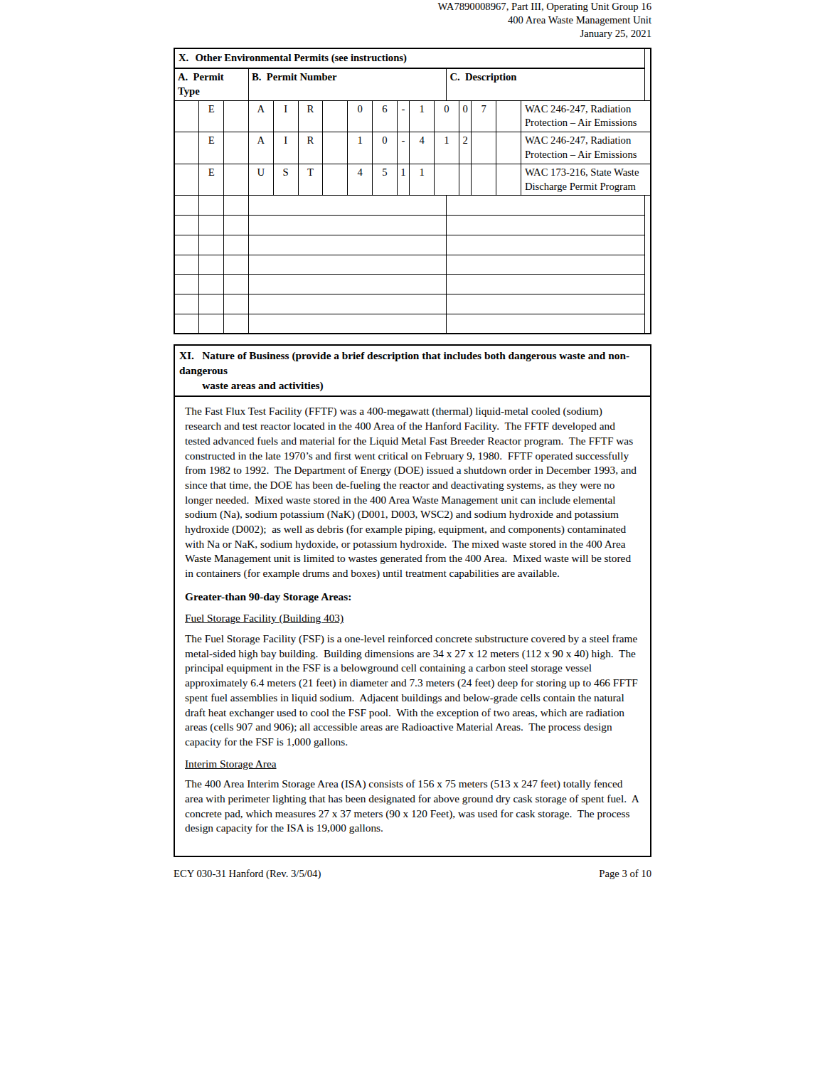WA7890008967, Part III, Operating Unit Group 16
400 Area Waste Management Unit
January 25, 2021
| X. Other Environmental Permits (see instructions) |
| A. Permit Type | B. Permit Number | C. Description |
| | E | | A | I | R | | 0 | 6 | - | 1 | 0 | 0 | 7 | | WAC 246-247, Radiation Protection – Air Emissions |
| | E | | A | I | R | | 1 | 0 | - | 4 | 1 | 2 | | | WAC 246-247, Radiation Protection – Air Emissions |
| | E | | U | S | T | | 4 | 5 | 1 | 1 | | | | | WAC 173-216, State Waste Discharge Permit Program |
| XI. Nature of Business (provide a brief description that includes both dangerous waste and non-dangerous waste areas and activities) |
| The Fast Flux Test Facility (FFTF) was a 400-megawatt (thermal) liquid-metal cooled (sodium) research and test reactor located in the 400 Area of the Hanford Facility. The FFTF developed and tested advanced fuels and material for the Liquid Metal Fast Breeder Reactor program. The FFTF was constructed in the late 1970’s and first went critical on February 9, 1980. FFTF operated successfully from 1982 to 1992. The Department of Energy (DOE) issued a shutdown order in December 1993, and since that time, the DOE has been de-fueling the reactor and deactivating systems, as they were no longer needed. Mixed waste stored in the 400 Area Waste Management unit can include elemental sodium (Na), sodium potassium (NaK) (D001, D003, WSC2) and sodium hydroxide and potassium hydroxide (D002); as well as debris (for example piping, equipment, and components) contaminated with Na or NaK, sodium hydoxide, or potassium hydroxide. The mixed waste stored in the 400 Area Waste Management unit is limited to wastes generated from the 400 Area. Mixed waste will be stored in containers (for example drums and boxes) until treatment capabilities are available. Greater-than 90-day Storage Areas: Fuel Storage Facility (Building 403) The Fuel Storage Facility (FSF) is a one-level reinforced concrete substructure covered by a steel frame metal-sided high bay building. Building dimensions are 34 x 27 x 12 meters (112 x 90 x 40) high. The principal equipment in the FSF is a belowground cell containing a carbon steel storage vessel approximately 6.4 meters (21 feet) in diameter and 7.3 meters (24 feet) deep for storing up to 466 FFTF spent fuel assemblies in liquid sodium. Adjacent buildings and below-grade cells contain the natural draft heat exchanger used to cool the FSF pool. With the exception of two areas, which are radiation areas (cells 907 and 906); all accessible areas are Radioactive Material Areas. The process design capacity for the FSF is 1,000 gallons. Interim Storage Area The 400 Area Interim Storage Area (ISA) consists of 156 x 75 meters (513 x 247 feet) totally fenced area with perimeter lighting that has been designated for above ground dry cask storage of spent fuel. A concrete pad, which measures 27 x 37 meters (90 x 120 Feet), was used for cask storage. The process design capacity for the ISA is 19,000 gallons. |
ECY 030-31 Hanford (Rev. 3/5/04) Page 3 of 10